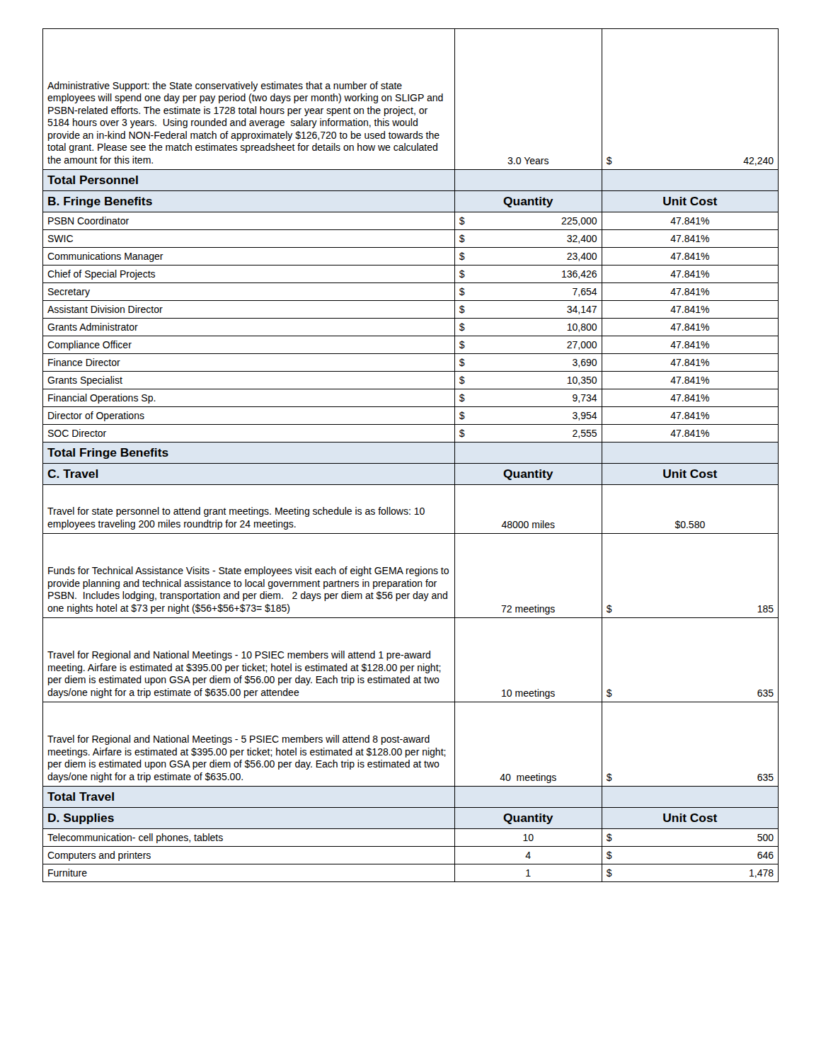| Administrative Support: the State conservatively estimates that a number of state employees will spend one day per pay period (two days per month) working on SLIGP and PSBN-related efforts. The estimate is 1728 total hours per year spent on the project, or 5184 hours over 3 years. Using rounded and average salary information, this would provide an in-kind NON-Federal match of approximately $126,720 to be used towards the total grant. Please see the match estimates spreadsheet for details on how we calculated the amount for this item. | 3.0 Years | $ 42,240 |
| Total Personnel | | |
| B. Fringe Benefits | Quantity | Unit Cost |
| PSBN Coordinator | $ 225,000 | 47.841% |
| SWIC | $ 32,400 | 47.841% |
| Communications Manager | $ 23,400 | 47.841% |
| Chief of Special Projects | $ 136,426 | 47.841% |
| Secretary | $ 7,654 | 47.841% |
| Assistant Division Director | $ 34,147 | 47.841% |
| Grants Administrator | $ 10,800 | 47.841% |
| Compliance Officer | $ 27,000 | 47.841% |
| Finance Director | $ 3,690 | 47.841% |
| Grants Specialist | $ 10,350 | 47.841% |
| Financial Operations Sp. | $ 9,734 | 47.841% |
| Director of Operations | $ 3,954 | 47.841% |
| SOC Director | $ 2,555 | 47.841% |
| Total Fringe Benefits | | |
| C. Travel | Quantity | Unit Cost |
| Travel for state personnel to attend grant meetings. Meeting schedule is as follows: 10 employees traveling 200 miles roundtrip for 24 meetings. | 48000 miles | $0.580 |
| Funds for Technical Assistance Visits - State employees visit each of eight GEMA regions to provide planning and technical assistance to local government partners in preparation for PSBN. Includes lodging, transportation and per diem. 2 days per diem at $56 per day and one nights hotel at $73 per night ($56+$56+$73= $185) | 72 meetings | $ 185 |
| Travel for Regional and National Meetings - 10 PSIEC members will attend 1 pre-award meeting. Airfare is estimated at $395.00 per ticket; hotel is estimated at $128.00 per night; per diem is estimated upon GSA per diem of $56.00 per day. Each trip is estimated at two days/one night for a trip estimate of $635.00 per attendee | 10 meetings | $ 635 |
| Travel for Regional and National Meetings - 5 PSIEC members will attend 8 post-award meetings. Airfare is estimated at $395.00 per ticket; hotel is estimated at $128.00 per night; per diem is estimated upon GSA per diem of $56.00 per day. Each trip is estimated at two days/one night for a trip estimate of $635.00. | 40 meetings | $ 635 |
| Total Travel | | |
| D. Supplies | Quantity | Unit Cost |
| Telecommunication- cell phones, tablets | 10 | $ 500 |
| Computers and printers | 4 | $ 646 |
| Furniture | 1 | $ 1,478 |